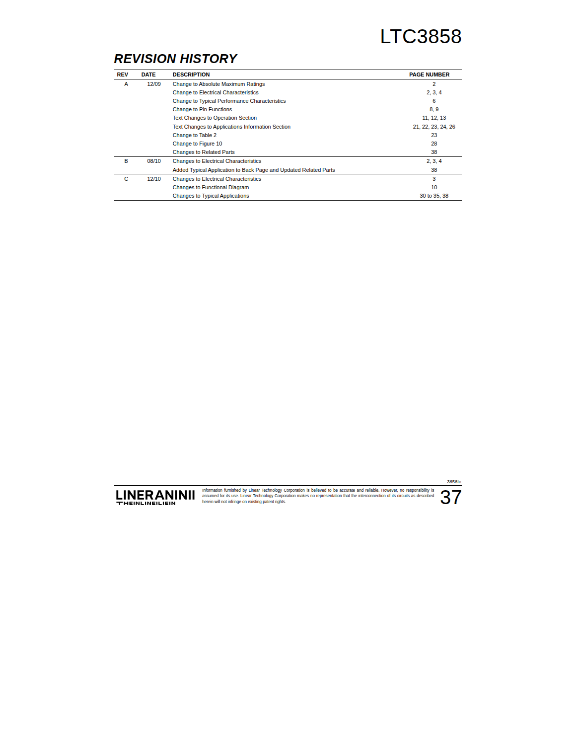LTC3858
Revision History
| REV | DATE | DESCRIPTION | PAGE NUMBER |
| --- | --- | --- | --- |
| A | 12/09 | Change to Absolute Maximum Ratings | 2 |
| | | Change to Electrical Characteristics | 2, 3, 4 |
| | | Change to Typical Performance Characteristics | 6 |
| | | Change to Pin Functions | 8, 9 |
| | | Text Changes to Operation Section | 11, 12, 13 |
| | | Text Changes to Applications Information Section | 21, 22, 23, 24, 26 |
| | | Change to Table 2 | 23 |
| | | Change to Figure 10 | 28 |
| | | Changes to Related Parts | 38 |
| B | 08/10 | Changes to Electrical Characteristics | 2, 3, 4 |
| | | Added Typical Application to Back Page and Updated Related Parts | 38 |
| C | 12/10 | Changes to Electrical Characteristics | 3 |
| | | Changes to Functional Diagram | 10 |
| | | Changes to Typical Applications | 30 to 35, 38 |
3858fc
Information furnished by Linear Technology Corporation is believed to be accurate and reliable. However, no responsibility is assumed for its use. Linear Technology Corporation makes no representation that the interconnection of its circuits as described herein will not infringe on existing patent rights.
37